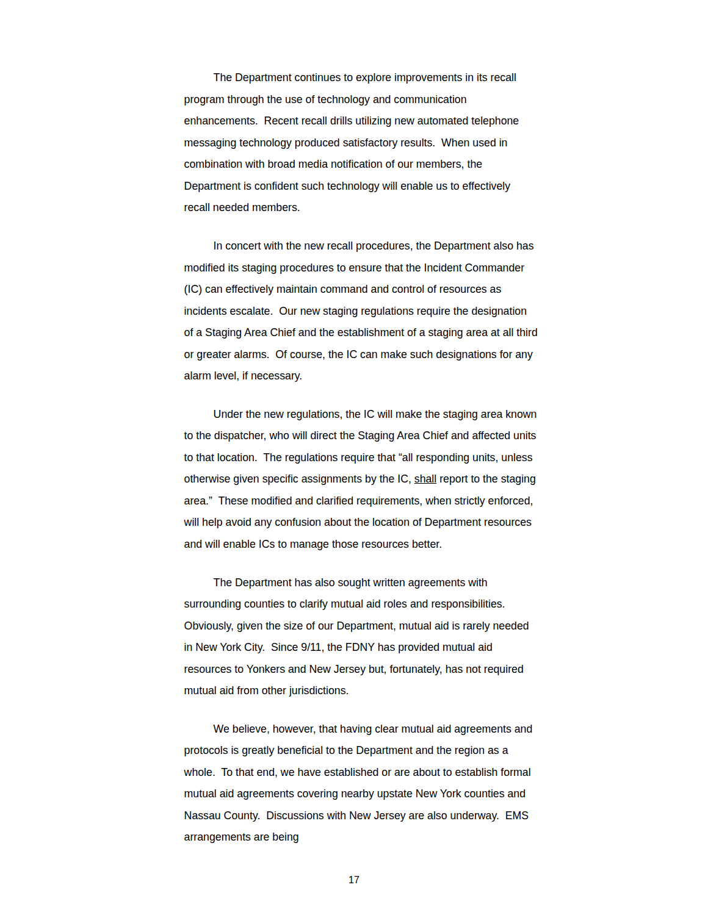The Department continues to explore improvements in its recall program through the use of technology and communication enhancements. Recent recall drills utilizing new automated telephone messaging technology produced satisfactory results. When used in combination with broad media notification of our members, the Department is confident such technology will enable us to effectively recall needed members.
In concert with the new recall procedures, the Department also has modified its staging procedures to ensure that the Incident Commander (IC) can effectively maintain command and control of resources as incidents escalate. Our new staging regulations require the designation of a Staging Area Chief and the establishment of a staging area at all third or greater alarms. Of course, the IC can make such designations for any alarm level, if necessary.
Under the new regulations, the IC will make the staging area known to the dispatcher, who will direct the Staging Area Chief and affected units to that location. The regulations require that “all responding units, unless otherwise given specific assignments by the IC, shall report to the staging area.” These modified and clarified requirements, when strictly enforced, will help avoid any confusion about the location of Department resources and will enable ICs to manage those resources better.
The Department has also sought written agreements with surrounding counties to clarify mutual aid roles and responsibilities. Obviously, given the size of our Department, mutual aid is rarely needed in New York City. Since 9/11, the FDNY has provided mutual aid resources to Yonkers and New Jersey but, fortunately, has not required mutual aid from other jurisdictions.
We believe, however, that having clear mutual aid agreements and protocols is greatly beneficial to the Department and the region as a whole. To that end, we have established or are about to establish formal mutual aid agreements covering nearby upstate New York counties and Nassau County. Discussions with New Jersey are also underway. EMS arrangements are being
17